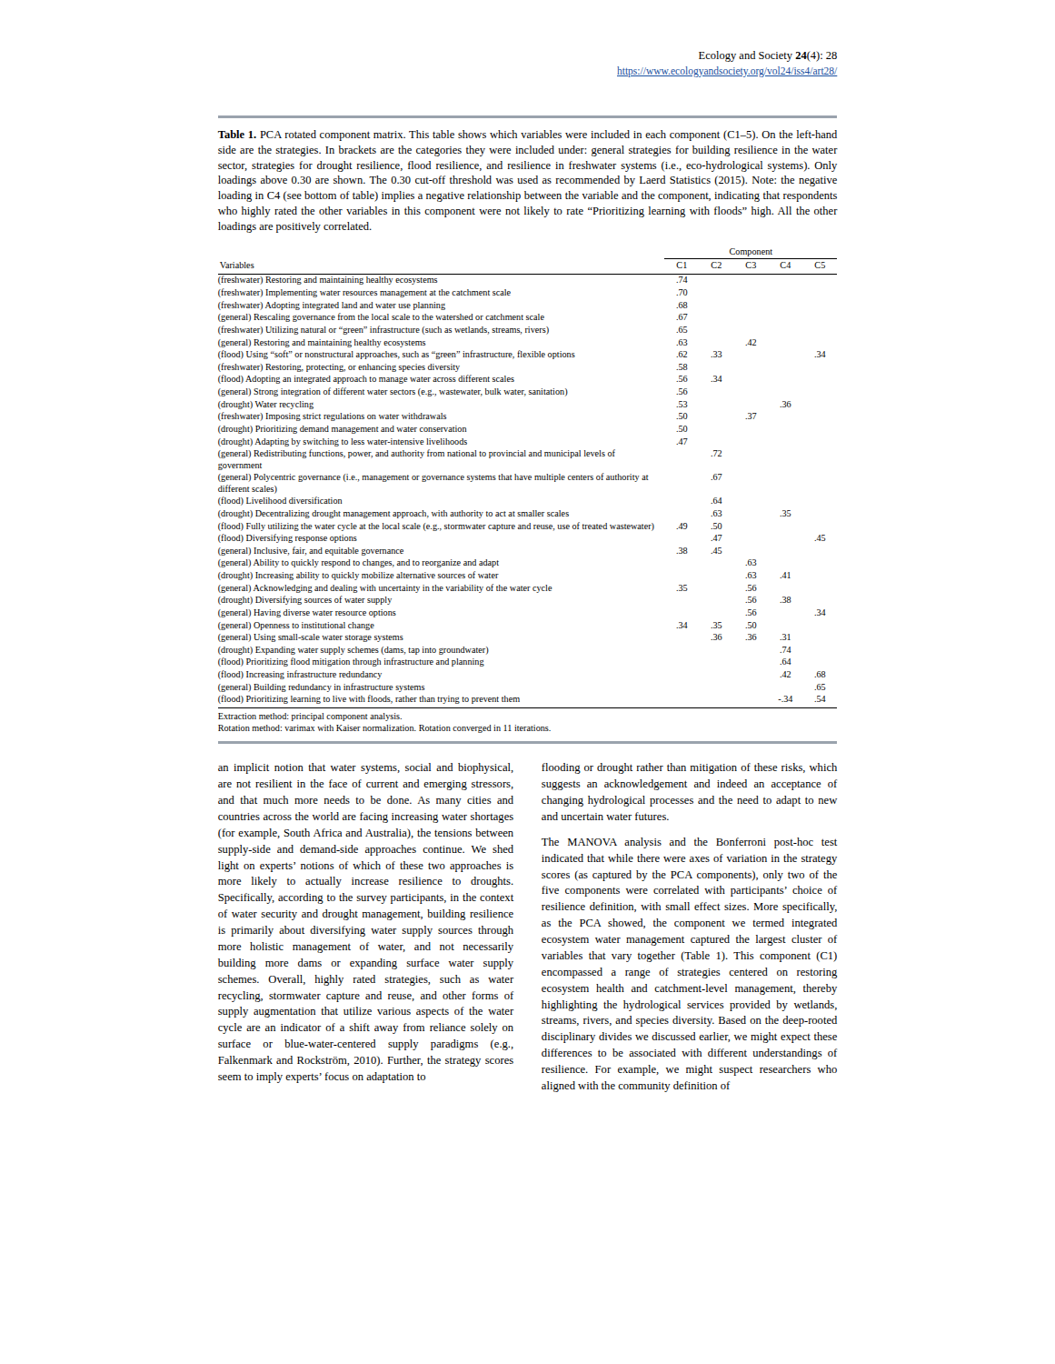Ecology and Society 24(4): 28
https://www.ecologyandsociety.org/vol24/iss4/art28/
Table 1. PCA rotated component matrix. This table shows which variables were included in each component (C1–5). On the left-hand side are the strategies. In brackets are the categories they were included under: general strategies for building resilience in the water sector, strategies for drought resilience, flood resilience, and resilience in freshwater systems (i.e., eco-hydrological systems). Only loadings above 0.30 are shown. The 0.30 cut-off threshold was used as recommended by Laerd Statistics (2015). Note: the negative loading in C4 (see bottom of table) implies a negative relationship between the variable and the component, indicating that respondents who highly rated the other variables in this component were not likely to rate “Prioritizing learning with floods” high. All the other loadings are positively correlated.
| | Component |
| --- | --- |
| Variables | C1 | C2 | C3 | C4 | C5 |
| (freshwater) Restoring and maintaining healthy ecosystems | .74 | | | | |
| (freshwater) Implementing water resources management at the catchment scale | .70 | | | | |
| (freshwater) Adopting integrated land and water use planning | .68 | | | | |
| (general) Rescaling governance from the local scale to the watershed or catchment scale | .67 | | | | |
| (freshwater) Utilizing natural or “green” infrastructure (such as wetlands, streams, rivers) | .65 | | | | |
| (general) Restoring and maintaining healthy ecosystems | .63 | | .42 | | |
| (flood) Using “soft” or nonstructural approaches, such as “green” infrastructure, flexible options | .62 | .33 | | | .34 |
| (freshwater) Restoring, protecting, or enhancing species diversity | .58 | | | | |
| (flood) Adopting an integrated approach to manage water across different scales | .56 | .34 | | | |
| (general) Strong integration of different water sectors (e.g., wastewater, bulk water, sanitation) | .56 | | | | |
| (drought) Water recycling | .53 | | | .36 | |
| (freshwater) Imposing strict regulations on water withdrawals | .50 | | .37 | | |
| (drought) Prioritizing demand management and water conservation | .50 | | | | |
| (drought) Adapting by switching to less water-intensive livelihoods | .47 | | | | |
| (general) Redistributing functions, power, and authority from national to provincial and municipal levels of government | | .72 | | | |
| (general) Polycentric governance (i.e., management or governance systems that have multiple centers of authority at different scales) | | .67 | | | |
| (flood) Livelihood diversification | | .64 | | | |
| (drought) Decentralizing drought management approach, with authority to act at smaller scales | | .63 | | .35 | |
| (flood) Fully utilizing the water cycle at the local scale (e.g., stormwater capture and reuse, use of treated wastewater) | .49 | .50 | | | |
| (flood) Diversifying response options | | .47 | | | .45 |
| (general) Inclusive, fair, and equitable governance | .38 | .45 | | | |
| (general) Ability to quickly respond to changes, and to reorganize and adapt | | | .63 | | |
| (drought) Increasing ability to quickly mobilize alternative sources of water | | | .63 | .41 | |
| (general) Acknowledging and dealing with uncertainty in the variability of the water cycle | .35 | | .56 | | |
| (drought) Diversifying sources of water supply | | | .56 | .38 | |
| (general) Having diverse water resource options | | | .56 | | .34 |
| (general) Openness to institutional change | .34 | .35 | .50 | | |
| (general) Using small-scale water storage systems | | .36 | .36 | .31 | |
| (drought) Expanding water supply schemes (dams, tap into groundwater) | | | | .74 | |
| (flood) Prioritizing flood mitigation through infrastructure and planning | | | | .64 | |
| (flood) Increasing infrastructure redundancy | | | | .42 | .68 |
| (general) Building redundancy in infrastructure systems | | | | | .65 |
| (flood) Prioritizing learning to live with floods, rather than trying to prevent them | | | | -.34 | .54 |
Extraction method: principal component analysis.
Rotation method: varimax with Kaiser normalization. Rotation converged in 11 iterations.
an implicit notion that water systems, social and biophysical, are not resilient in the face of current and emerging stressors, and that much more needs to be done. As many cities and countries across the world are facing increasing water shortages (for example, South Africa and Australia), the tensions between supply-side and demand-side approaches continue. We shed light on experts’ notions of which of these two approaches is more likely to actually increase resilience to droughts. Specifically, according to the survey participants, in the context of water security and drought management, building resilience is primarily about diversifying water supply sources through more holistic management of water, and not necessarily building more dams or expanding surface water supply schemes. Overall, highly rated strategies, such as water recycling, stormwater capture and reuse, and other forms of supply augmentation that utilize various aspects of the water cycle are an indicator of a shift away from reliance solely on surface or blue-water-centered supply paradigms (e.g., Falkenmark and Rockström, 2010). Further, the strategy scores seem to imply experts’ focus on adaptation to
flooding or drought rather than mitigation of these risks, which suggests an acknowledgement and indeed an acceptance of changing hydrological processes and the need to adapt to new and uncertain water futures.
The MANOVA analysis and the Bonferroni post-hoc test indicated that while there were axes of variation in the strategy scores (as captured by the PCA components), only two of the five components were correlated with participants’ choice of resilience definition, with small effect sizes. More specifically, as the PCA showed, the component we termed integrated ecosystem water management captured the largest cluster of variables that vary together (Table 1). This component (C1) encompassed a range of strategies centered on restoring ecosystem health and catchment-level management, thereby highlighting the hydrological services provided by wetlands, streams, rivers, and species diversity. Based on the deep-rooted disciplinary divides we discussed earlier, we might expect these differences to be associated with different understandings of resilience. For example, we might suspect researchers who aligned with the community definition of